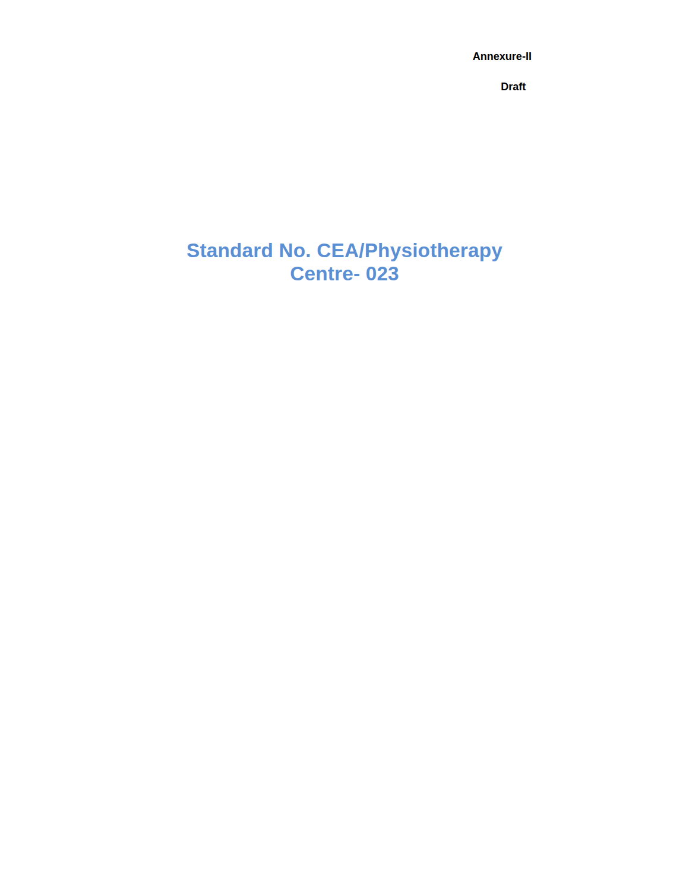Annexure-II
Draft
Standard No. CEA/Physiotherapy Centre- 023